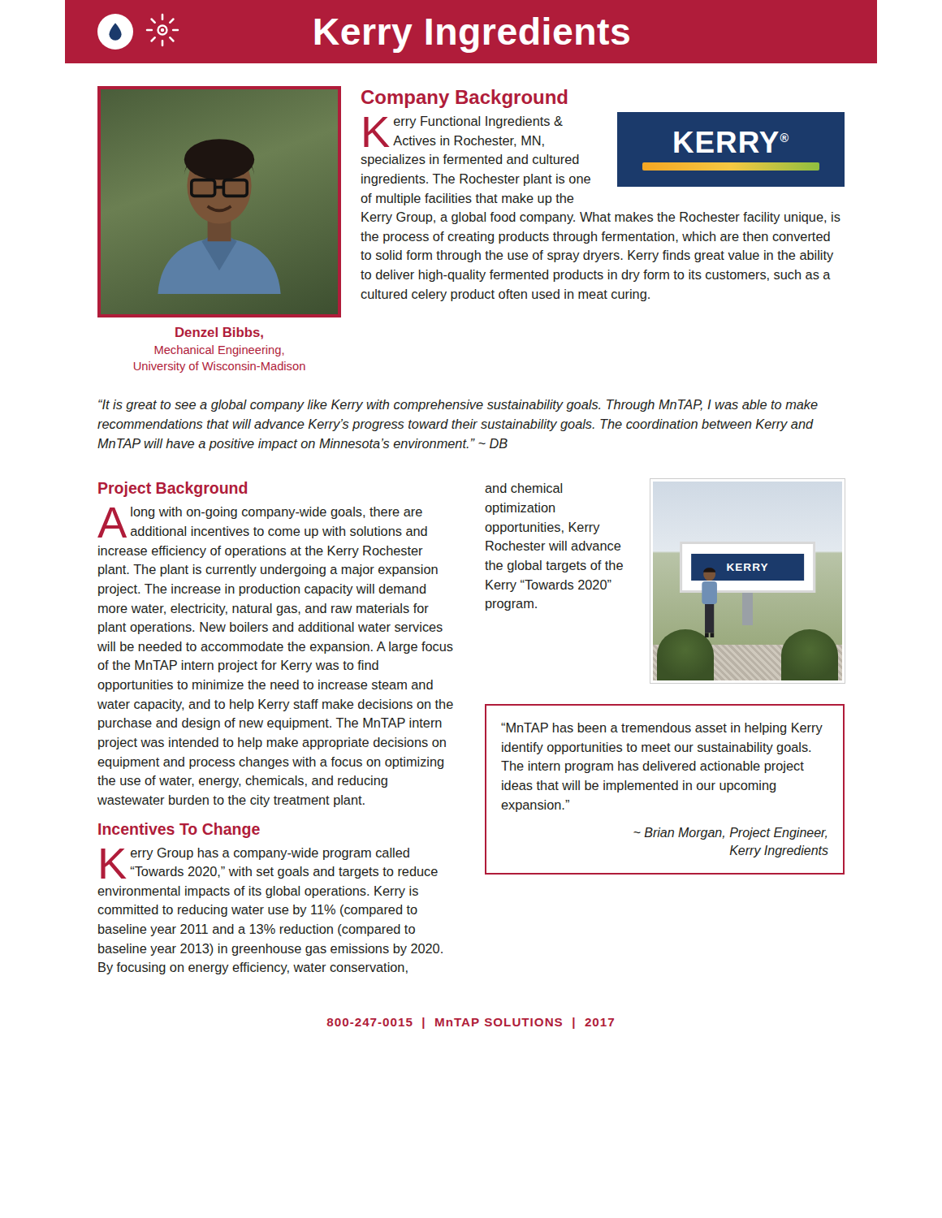Kerry Ingredients
Denzel Bibbs,
Mechanical Engineering,
University of Wisconsin-Madison
Company Background
KERRY®
Kerry Functional Ingredients & Actives in Rochester, MN, specializes in fermented and cultured ingredients. The Rochester plant is one of multiple facilities that make up the Kerry Group, a global food company. What makes the Rochester facility unique, is the process of creating products through fermentation, which are then converted to solid form through the use of spray dryers. Kerry finds great value in the ability to deliver high-quality fermented products in dry form to its customers, such as a cultured celery product often used in meat curing.
“It is great to see a global company like Kerry with comprehensive sustainability goals. Through MnTAP, I was able to make recommendations that will advance Kerry’s progress toward their sustainability goals. The coordination between Kerry and MnTAP will have a positive impact on Minnesota’s environment.” ~ DB
Project Background
Along with on-going company-wide goals, there are additional incentives to come up with solutions and increase efficiency of operations at the Kerry Rochester plant. The plant is currently undergoing a major expansion project. The increase in production capacity will demand more water, electricity, natural gas, and raw materials for plant operations. New boilers and additional water services will be needed to accommodate the expansion. A large focus of the MnTAP intern project for Kerry was to find opportunities to minimize the need to increase steam and water capacity, and to help Kerry staff make decisions on the purchase and design of new equipment. The MnTAP intern project was intended to help make appropriate decisions on equipment and process changes with a focus on optimizing the use of water, energy, chemicals, and reducing wastewater burden to the city treatment plant.
Incentives To Change
Kerry Group has a company-wide program called “Towards 2020,” with set goals and targets to reduce environmental impacts of its global operations. Kerry is committed to reducing water use by 11% (compared to baseline year 2011 and a 13% reduction (compared to baseline year 2013) in greenhouse gas emissions by 2020. By focusing on energy efficiency, water conservation,
and chemical optimization opportunities, Kerry Rochester will advance the global targets of the Kerry “Towards 2020” program.
KERRY
“MnTAP has been a tremendous asset in helping Kerry identify opportunities to meet our sustainability goals. The intern program has delivered actionable project ideas that will be implemented in our upcoming expansion.”
~ Brian Morgan, Project Engineer,
Kerry Ingredients
800-247-0015 | MnTAP SOLUTIONS | 2017